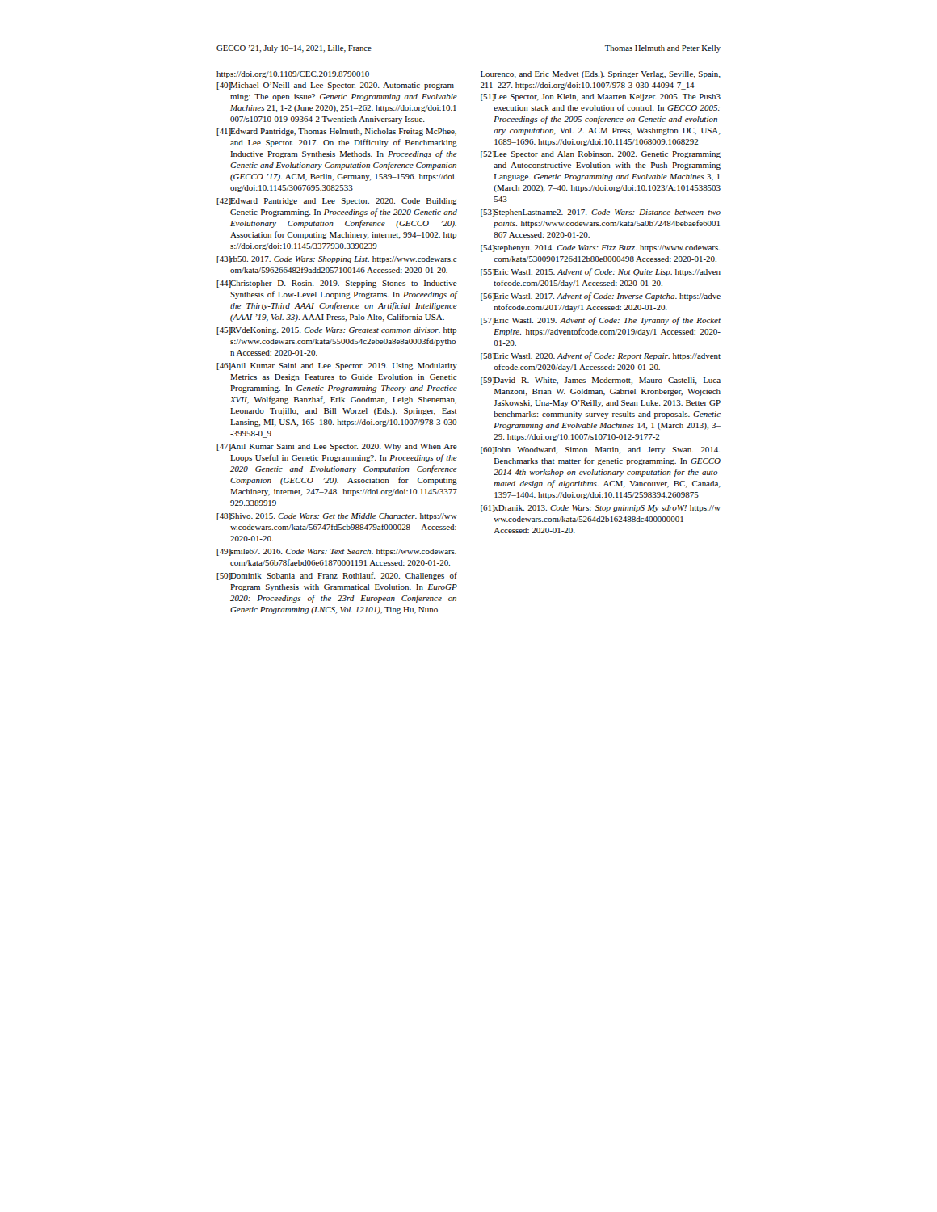GECCO ’21, July 10–14, 2021, Lille, France
Thomas Helmuth and Peter Kelly
https://doi.org/10.1109/CEC.2019.8790010
[40] Michael O’Neill and Lee Spector. 2020. Automatic programming: The open issue? Genetic Programming and Evolvable Machines 21, 1-2 (June 2020), 251–262. https://doi.org/doi:10.1007/s10710-019-09364-2 Twentieth Anniversary Issue.
[41] Edward Pantridge, Thomas Helmuth, Nicholas Freitag McPhee, and Lee Spector. 2017. On the Difficulty of Benchmarking Inductive Program Synthesis Methods. In Proceedings of the Genetic and Evolutionary Computation Conference Companion (GECCO ’17). ACM, Berlin, Germany, 1589–1596. https://doi.org/doi:10.1145/3067695.3082533
[42] Edward Pantridge and Lee Spector. 2020. Code Building Genetic Programming. In Proceedings of the 2020 Genetic and Evolutionary Computation Conference (GECCO ’20). Association for Computing Machinery, internet, 994–1002. https://doi.org/doi:10.1145/3377930.3390239
[43] rb50. 2017. Code Wars: Shopping List. https://www.codewars.com/kata/596266482f9add2057100146 Accessed: 2020-01-20.
[44] Christopher D. Rosin. 2019. Stepping Stones to Inductive Synthesis of Low-Level Looping Programs. In Proceedings of the Thirty-Third AAAI Conference on Artificial Intelligence (AAAI ’19, Vol. 33). AAAI Press, Palo Alto, California USA.
[45] RVdeKoning. 2015. Code Wars: Greatest common divisor. https://www.codewars.com/kata/5500d54c2ebe0a8e8a0003fd/python Accessed: 2020-01-20.
[46] Anil Kumar Saini and Lee Spector. 2019. Using Modularity Metrics as Design Features to Guide Evolution in Genetic Programming. In Genetic Programming Theory and Practice XVII, Wolfgang Banzhaf, Erik Goodman, Leigh Sheneman, Leonardo Trujillo, and Bill Worzel (Eds.). Springer, East Lansing, MI, USA, 165–180. https://doi.org/10.1007/978-3-030-39958-0_9
[47] Anil Kumar Saini and Lee Spector. 2020. Why and When Are Loops Useful in Genetic Programming?. In Proceedings of the 2020 Genetic and Evolutionary Computation Conference Companion (GECCO ’20). Association for Computing Machinery, internet, 247–248. https://doi.org/doi:10.1145/3377929.3389919
[48] Shivo. 2015. Code Wars: Get the Middle Character. https://www.codewars.com/kata/56747fd5cb988479af000028 Accessed: 2020-01-20.
[49] smile67. 2016. Code Wars: Text Search. https://www.codewars.com/kata/56b78faebd06e61870001191 Accessed: 2020-01-20.
[50] Dominik Sobania and Franz Rothlauf. 2020. Challenges of Program Synthesis with Grammatical Evolution. In EuroGP 2020: Proceedings of the 23rd European Conference on Genetic Programming (LNCS, Vol. 12101), Ting Hu, Nuno
Lourenco, and Eric Medvet (Eds.). Springer Verlag, Seville, Spain, 211–227. https://doi.org/doi:10.1007/978-3-030-44094-7_14
[51] Lee Spector, Jon Klein, and Maarten Keijzer. 2005. The Push3 execution stack and the evolution of control. In GECCO 2005: Proceedings of the 2005 conference on Genetic and evolutionary computation, Vol. 2. ACM Press, Washington DC, USA, 1689–1696. https://doi.org/doi:10.1145/1068009.1068292
[52] Lee Spector and Alan Robinson. 2002. Genetic Programming and Autoconstructive Evolution with the Push Programming Language. Genetic Programming and Evolvable Machines 3, 1 (March 2002), 7–40. https://doi.org/doi:10.1023/A:1014538503543
[53] StephenLastname2. 2017. Code Wars: Distance between two points. https://www.codewars.com/kata/5a0b72484bebaefe6001867 Accessed: 2020-01-20.
[54] stephenyu. 2014. Code Wars: Fizz Buzz. https://www.codewars.com/kata/5300901726d12b80e8000498 Accessed: 2020-01-20.
[55] Eric Wastl. 2015. Advent of Code: Not Quite Lisp. https://adventofcode.com/2015/day/1 Accessed: 2020-01-20.
[56] Eric Wastl. 2017. Advent of Code: Inverse Captcha. https://adventofcode.com/2017/day/1 Accessed: 2020-01-20.
[57] Eric Wastl. 2019. Advent of Code: The Tyranny of the Rocket Empire. https://adventofcode.com/2019/day/1 Accessed: 2020-01-20.
[58] Eric Wastl. 2020. Advent of Code: Report Repair. https://adventofcode.com/2020/day/1 Accessed: 2020-01-20.
[59] David R. White, James Mcdermott, Mauro Castelli, Luca Manzoni, Brian W. Goldman, Gabriel Kronberger, Wojciech Jaśkowski, Una-May O’Reilly, and Sean Luke. 2013. Better GP benchmarks: community survey results and proposals. Genetic Programming and Evolvable Machines 14, 1 (March 2013), 3–29. https://doi.org/10.1007/s10710-012-9177-2
[60] John Woodward, Simon Martin, and Jerry Swan. 2014. Benchmarks that matter for genetic programming. In GECCO 2014 4th workshop on evolutionary computation for the automated design of algorithms. ACM, Vancouver, BC, Canada, 1397–1404. https://doi.org/doi:10.1145/2598394.2609875
[61] xDranik. 2013. Code Wars: Stop gninnipS My sdroW! https://www.codewars.com/kata/5264d2b162488dc400000001 Accessed: 2020-01-20.